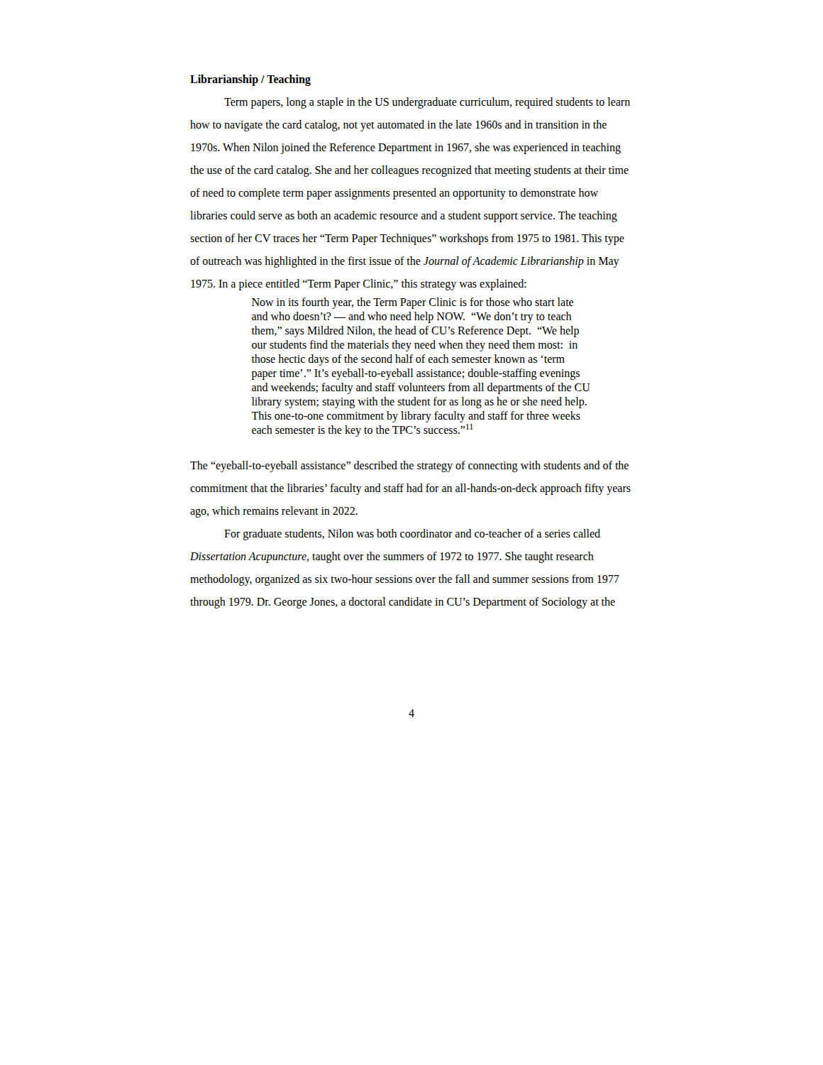Librarianship / Teaching
Term papers, long a staple in the US undergraduate curriculum, required students to learn how to navigate the card catalog, not yet automated in the late 1960s and in transition in the 1970s. When Nilon joined the Reference Department in 1967, she was experienced in teaching the use of the card catalog. She and her colleagues recognized that meeting students at their time of need to complete term paper assignments presented an opportunity to demonstrate how libraries could serve as both an academic resource and a student support service. The teaching section of her CV traces her “Term Paper Techniques” workshops from 1975 to 1981. This type of outreach was highlighted in the first issue of the Journal of Academic Librarianship in May 1975. In a piece entitled “Term Paper Clinic,” this strategy was explained:
Now in its fourth year, the Term Paper Clinic is for those who start late and who doesn’t? — and who need help NOW. “We don’t try to teach them,” says Mildred Nilon, the head of CU’s Reference Dept. “We help our students find the materials they need when they need them most: in those hectic days of the second half of each semester known as ‘term paper time’.” It’s eyeball-to-eyeball assistance; double-staffing evenings and weekends; faculty and staff volunteers from all departments of the CU library system; staying with the student for as long as he or she need help. This one-to-one commitment by library faculty and staff for three weeks each semester is the key to the TPC’s success.”11
The “eyeball-to-eyeball assistance” described the strategy of connecting with students and of the commitment that the libraries’ faculty and staff had for an all-hands-on-deck approach fifty years ago, which remains relevant in 2022.
For graduate students, Nilon was both coordinator and co-teacher of a series called Dissertation Acupuncture, taught over the summers of 1972 to 1977. She taught research methodology, organized as six two-hour sessions over the fall and summer sessions from 1977 through 1979. Dr. George Jones, a doctoral candidate in CU’s Department of Sociology at the
4